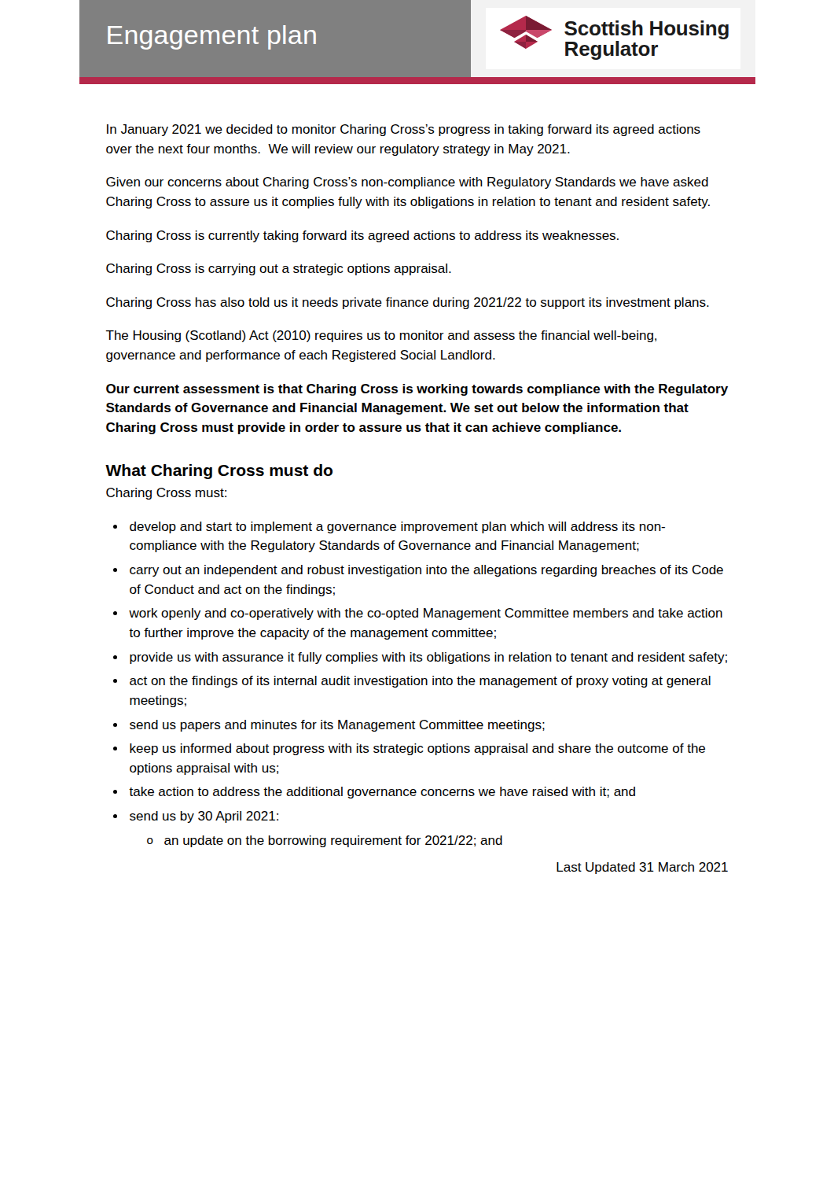Engagement plan
Scottish Housing Regulator
In January 2021 we decided to monitor Charing Cross’s progress in taking forward its agreed actions over the next four months. We will review our regulatory strategy in May 2021.
Given our concerns about Charing Cross’s non-compliance with Regulatory Standards we have asked Charing Cross to assure us it complies fully with its obligations in relation to tenant and resident safety.
Charing Cross is currently taking forward its agreed actions to address its weaknesses.
Charing Cross is carrying out a strategic options appraisal.
Charing Cross has also told us it needs private finance during 2021/22 to support its investment plans.
The Housing (Scotland) Act (2010) requires us to monitor and assess the financial well-being, governance and performance of each Registered Social Landlord.
Our current assessment is that Charing Cross is working towards compliance with the Regulatory Standards of Governance and Financial Management. We set out below the information that Charing Cross must provide in order to assure us that it can achieve compliance.
What Charing Cross must do
Charing Cross must:
develop and start to implement a governance improvement plan which will address its non-compliance with the Regulatory Standards of Governance and Financial Management;
carry out an independent and robust investigation into the allegations regarding breaches of its Code of Conduct and act on the findings;
work openly and co-operatively with the co-opted Management Committee members and take action to further improve the capacity of the management committee;
provide us with assurance it fully complies with its obligations in relation to tenant and resident safety;
act on the findings of its internal audit investigation into the management of proxy voting at general meetings;
send us papers and minutes for its Management Committee meetings;
keep us informed about progress with its strategic options appraisal and share the outcome of the options appraisal with us;
take action to address the additional governance concerns we have raised with it; and
send us by 30 April 2021:
an update on the borrowing requirement for 2021/22; and
Last Updated 31 March 2021